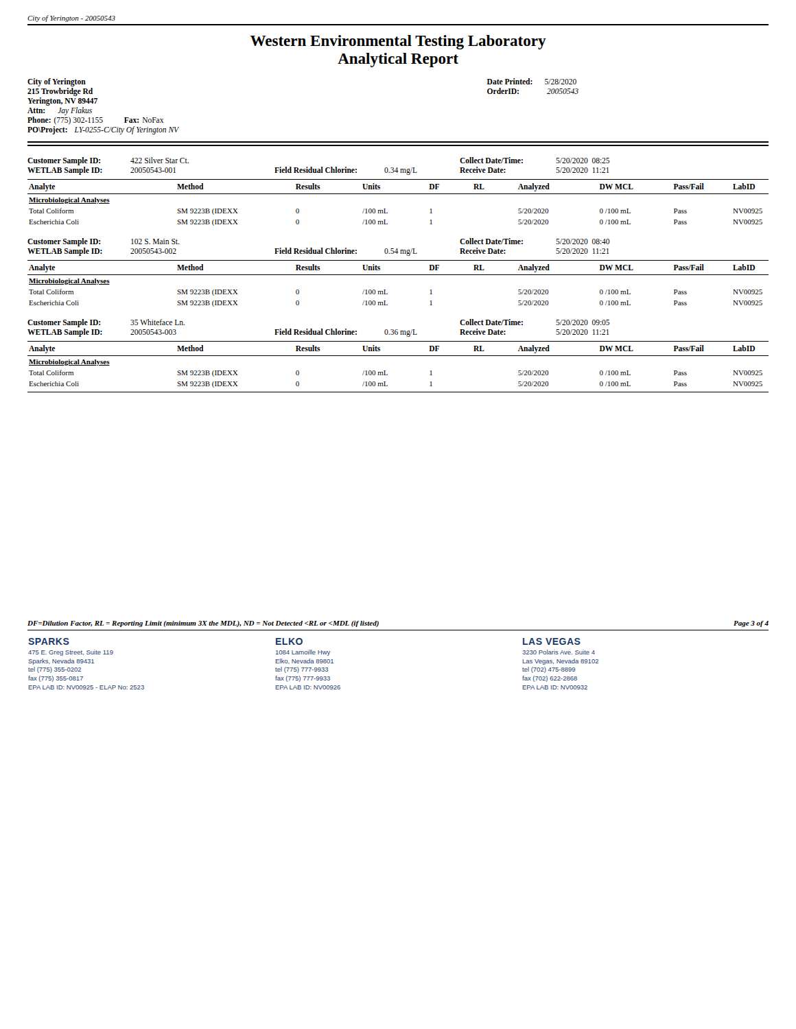City of Yerington - 20050543
Western Environmental Testing Laboratory
Analytical Report
| City of Yerington | Date Printed: 5/28/2020 |
| 215 Trowbridge Rd | OrderID: 20050543 |
| Yerington, NV 89447 | |
| Attn: Jay Flakus | |
| Phone: (775) 302-1155 Fax: NoFax | |
| PO\Project: LY-0255-C/City Of Yerington NV | |
| Customer Sample ID: | 422 Silver Star Ct. | | | Collect Date/Time: | 5/20/2020 08:25 |
| WETLAB Sample ID: | 20050543-001 | Field Residual Chlorine: | 0.34 mg/L | Receive Date: | 5/20/2020 11:21 |
| Analyte | Method | Results | Units | DF | RL | Analyzed | DW MCL | Pass/Fail | LabID |
| --- | --- | --- | --- | --- | --- | --- | --- | --- | --- |
| Microbiological Analyses |
| Total Coliform | SM 9223B (IDEXX | 0 | /100 mL | 1 | | 5/20/2020 | 0 /100 mL | Pass | NV00925 |
| Escherichia Coli | SM 9223B (IDEXX | 0 | /100 mL | 1 | | 5/20/2020 | 0 /100 mL | Pass | NV00925 |
| Customer Sample ID: | 102 S. Main St. | | | Collect Date/Time: | 5/20/2020 08:40 |
| WETLAB Sample ID: | 20050543-002 | Field Residual Chlorine: | 0.54 mg/L | Receive Date: | 5/20/2020 11:21 |
| Analyte | Method | Results | Units | DF | RL | Analyzed | DW MCL | Pass/Fail | LabID |
| --- | --- | --- | --- | --- | --- | --- | --- | --- | --- |
| Microbiological Analyses |
| Total Coliform | SM 9223B (IDEXX | 0 | /100 mL | 1 | | 5/20/2020 | 0 /100 mL | Pass | NV00925 |
| Escherichia Coli | SM 9223B (IDEXX | 0 | /100 mL | 1 | | 5/20/2020 | 0 /100 mL | Pass | NV00925 |
| Customer Sample ID: | 35 Whiteface Ln. | | | Collect Date/Time: | 5/20/2020 09:05 |
| WETLAB Sample ID: | 20050543-003 | Field Residual Chlorine: | 0.36 mg/L | Receive Date: | 5/20/2020 11:21 |
| Analyte | Method | Results | Units | DF | RL | Analyzed | DW MCL | Pass/Fail | LabID |
| --- | --- | --- | --- | --- | --- | --- | --- | --- | --- |
| Microbiological Analyses |
| Total Coliform | SM 9223B (IDEXX | 0 | /100 mL | 1 | | 5/20/2020 | 0 /100 mL | Pass | NV00925 |
| Escherichia Coli | SM 9223B (IDEXX | 0 | /100 mL | 1 | | 5/20/2020 | 0 /100 mL | Pass | NV00925 |
DF=Dilution Factor, RL = Reporting Limit (minimum 3X the MDL), ND = Not Detected <RL or <MDL (if listed) Page 3 of 4
| SPARKS 475 E. Greg Street, Suite 119 Sparks, Nevada 89431 tel (775) 355-0202 fax (775) 355-0817 EPA LAB ID: NV00925 - ELAP No: 2523 | ELKO 1084 Lamoille Hwy Elko, Nevada 89801 tel (775) 777-9933 fax (775) 777-9933 EPA LAB ID: NV00926 | LAS VEGAS 3230 Polaris Ave. Suite 4 Las Vegas, Nevada 89102 tel (702) 475-8899 fax (702) 622-2868 EPA LAB ID: NV00932 |